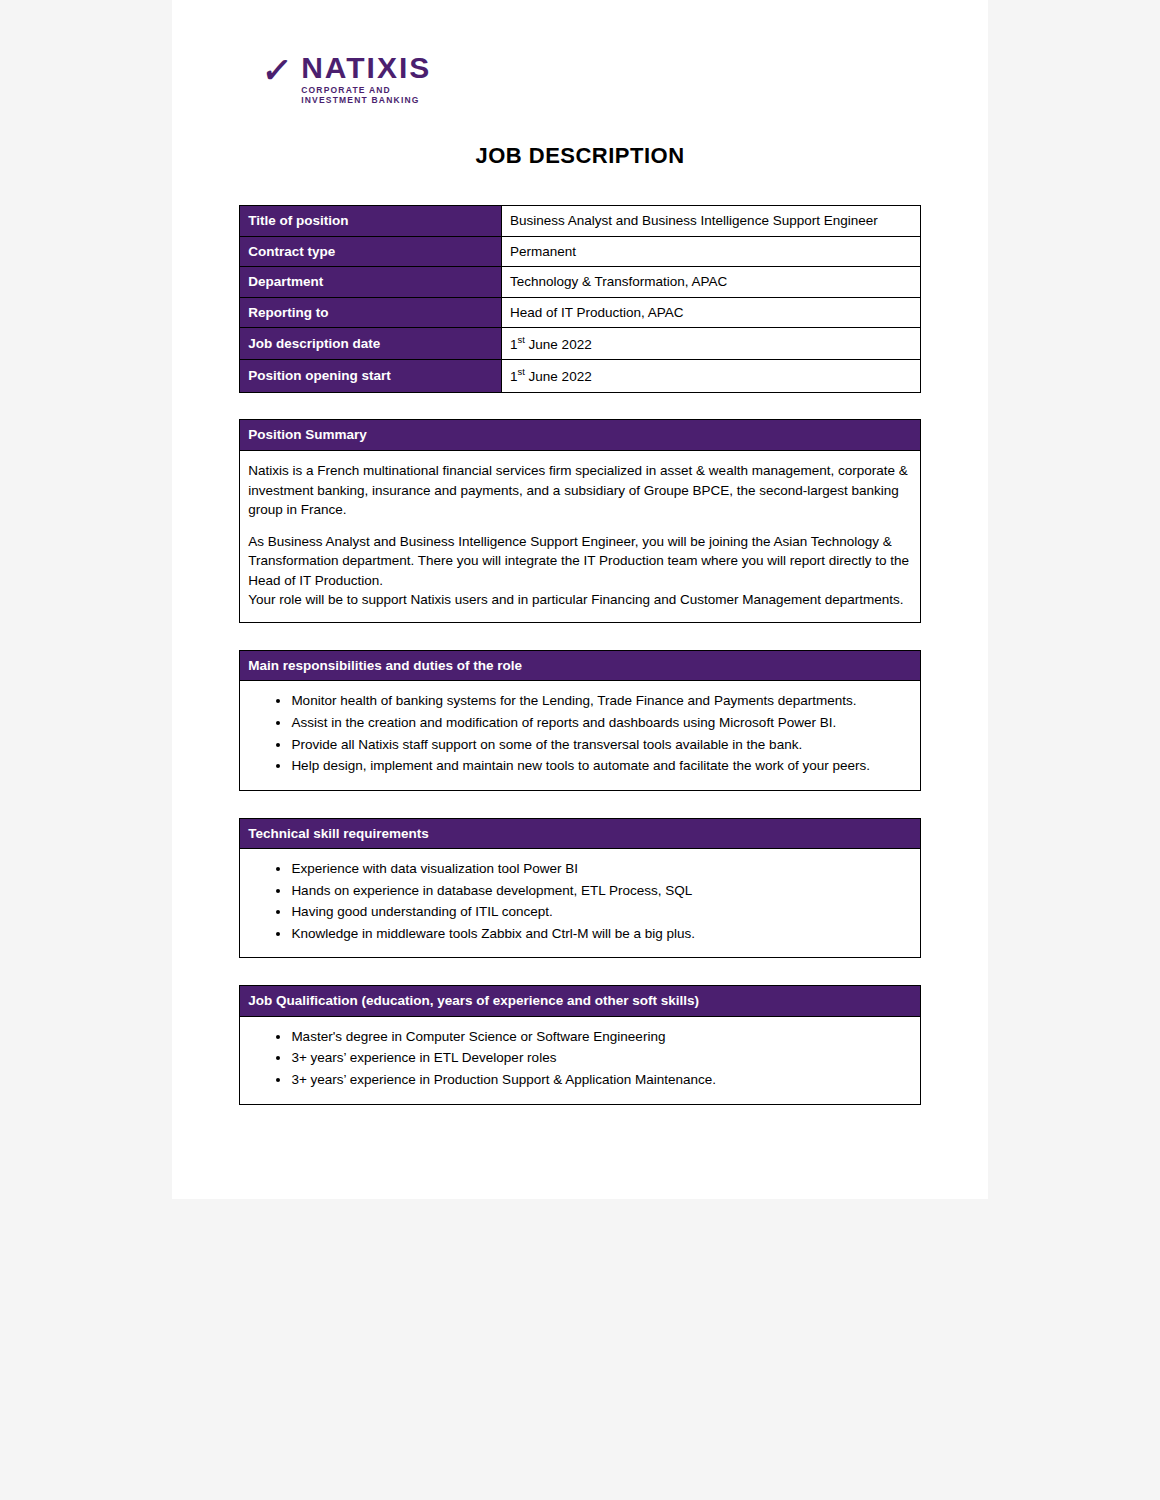✓
NATIXIS
CORPORATE AND
INVESTMENT BANKING
JOB DESCRIPTION
| Title of position | Business Analyst and Business Intelligence Support Engineer |
| Contract type | Permanent |
| Department | Technology & Transformation, APAC |
| Reporting to | Head of IT Production, APAC |
| Job description date | 1 st June 2022 |
| Position opening start | 1 st June 2022 |
Position Summary
Natixis is a French multinational financial services firm specialized in asset & wealth management, corporate & investment banking, insurance and payments, and a subsidiary of Groupe BPCE, the second-largest banking group in France.
As Business Analyst and Business Intelligence Support Engineer, you will be joining the Asian Technology & Transformation department. There you will integrate the IT Production team where you will report directly to the Head of IT Production.
Your role will be to support Natixis users and in particular Financing and Customer Management departments.
Main responsibilities and duties of the role
Monitor health of banking systems for the Lending, Trade Finance and Payments departments.
Assist in the creation and modification of reports and dashboards using Microsoft Power BI.
Provide all Natixis staff support on some of the transversal tools available in the bank.
Help design, implement and maintain new tools to automate and facilitate the work of your peers.
Technical skill requirements
Experience with data visualization tool Power BI
Hands on experience in database development, ETL Process, SQL
Having good understanding of ITIL concept.
Knowledge in middleware tools Zabbix and Ctrl-M will be a big plus.
Job Qualification (education, years of experience and other soft skills)
Master's degree in Computer Science or Software Engineering
3+ years’ experience in ETL Developer roles
3+ years’ experience in Production Support & Application Maintenance.